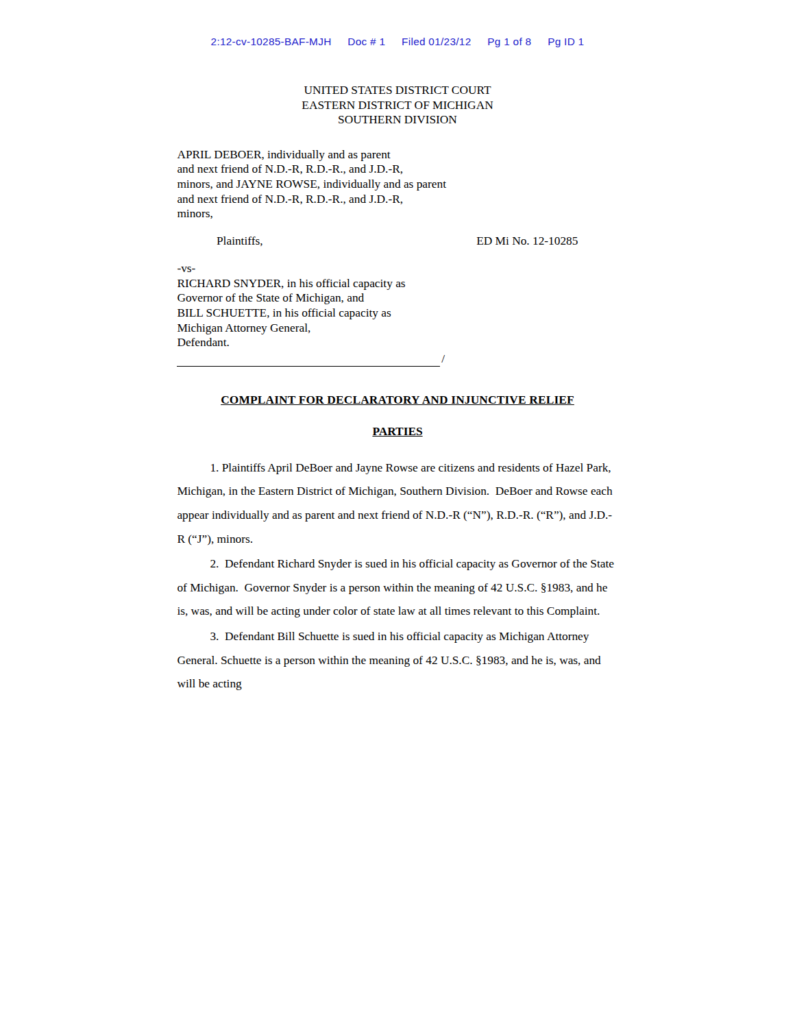2:12-cv-10285-BAF-MJH Doc # 1 Filed 01/23/12 Pg 1 of 8 Pg ID 1
UNITED STATES DISTRICT COURT
EASTERN DISTRICT OF MICHIGAN
SOUTHERN DIVISION
APRIL DEBOER, individually and as parent
and next friend of N.D.-R, R.D.-R., and J.D.-R,
minors, and JAYNE ROWSE, individually and as parent
and next friend of N.D.-R, R.D.-R., and J.D.-R,
minors,
Plaintiffs, ED Mi No. 12-10285
-vs-
RICHARD SNYDER, in his official capacity as
Governor of the State of Michigan, and
BILL SCHUETTE, in his official capacity as
Michigan Attorney General,
Defendant.
/
COMPLAINT FOR DECLARATORY AND INJUNCTIVE RELIEF
PARTIES
1. Plaintiffs April DeBoer and Jayne Rowse are citizens and residents of Hazel Park, Michigan, in the Eastern District of Michigan, Southern Division. DeBoer and Rowse each appear individually and as parent and next friend of N.D.-R (“N”), R.D.-R. (“R”), and J.D.-R (“J”), minors.
2. Defendant Richard Snyder is sued in his official capacity as Governor of the State of Michigan. Governor Snyder is a person within the meaning of 42 U.S.C. §1983, and he is, was, and will be acting under color of state law at all times relevant to this Complaint.
3. Defendant Bill Schuette is sued in his official capacity as Michigan Attorney General. Schuette is a person within the meaning of 42 U.S.C. §1983, and he is, was, and will be acting